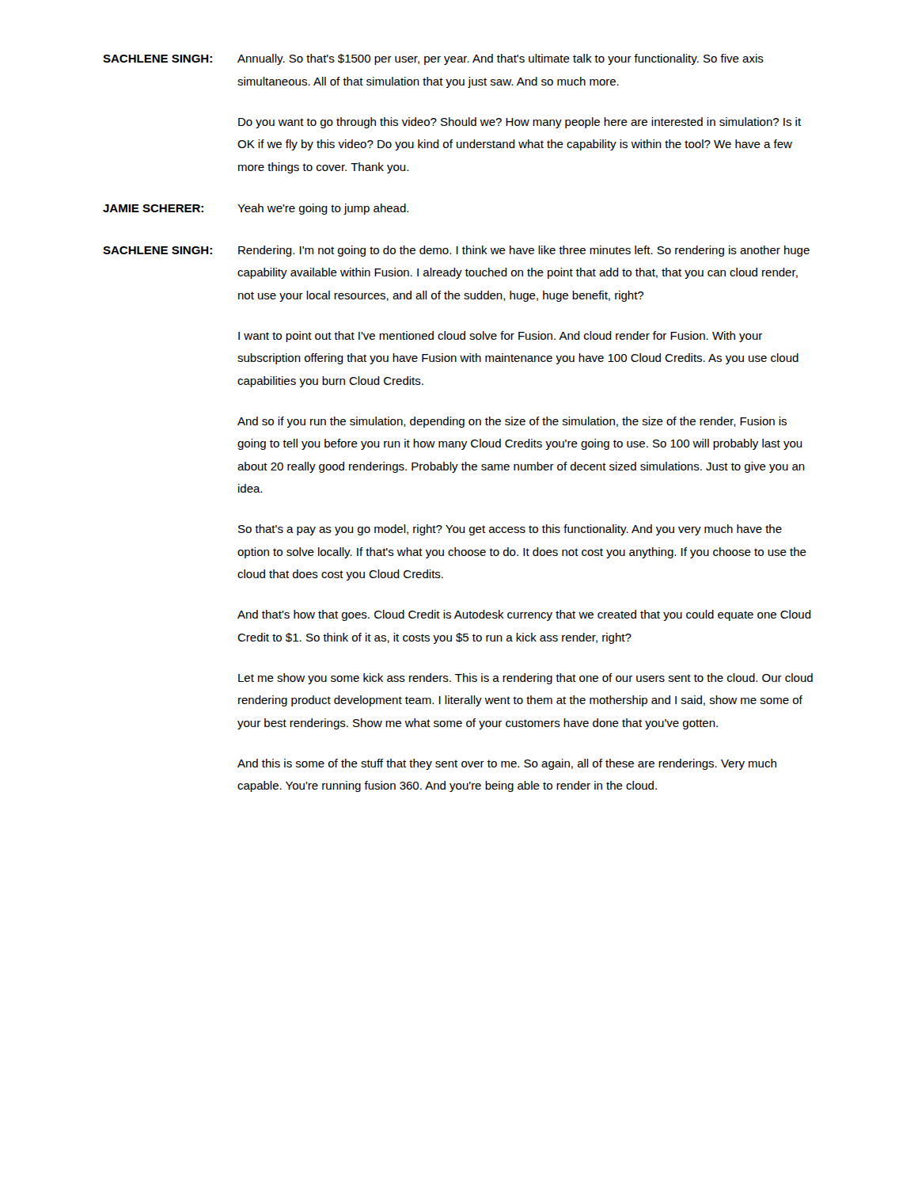Sachlene Singh:
Annually. So that's $1500 per user, per year. And that's ultimate talk to your functionality. So five axis simultaneous. All of that simulation that you just saw. And so much more.
Do you want to go through this video? Should we? How many people here are interested in simulation? Is it OK if we fly by this video? Do you kind of understand what the capability is within the tool? We have a few more things to cover. Thank you.
Jamie Scherer:
Yeah we're going to jump ahead.
Sachlene Singh:
Rendering. I'm not going to do the demo. I think we have like three minutes left. So rendering is another huge capability available within Fusion. I already touched on the point that add to that, that you can cloud render, not use your local resources, and all of the sudden, huge, huge benefit, right?
I want to point out that I've mentioned cloud solve for Fusion. And cloud render for Fusion. With your subscription offering that you have Fusion with maintenance you have 100 Cloud Credits. As you use cloud capabilities you burn Cloud Credits.
And so if you run the simulation, depending on the size of the simulation, the size of the render, Fusion is going to tell you before you run it how many Cloud Credits you're going to use. So 100 will probably last you about 20 really good renderings. Probably the same number of decent sized simulations. Just to give you an idea.
So that's a pay as you go model, right? You get access to this functionality. And you very much have the option to solve locally. If that's what you choose to do. It does not cost you anything. If you choose to use the cloud that does cost you Cloud Credits.
And that's how that goes. Cloud Credit is Autodesk currency that we created that you could equate one Cloud Credit to $1. So think of it as, it costs you $5 to run a kick ass render, right?
Let me show you some kick ass renders. This is a rendering that one of our users sent to the cloud. Our cloud rendering product development team. I literally went to them at the mothership and I said, show me some of your best renderings. Show me what some of your customers have done that you've gotten.
And this is some of the stuff that they sent over to me. So again, all of these are renderings. Very much capable. You're running fusion 360. And you're being able to render in the cloud.